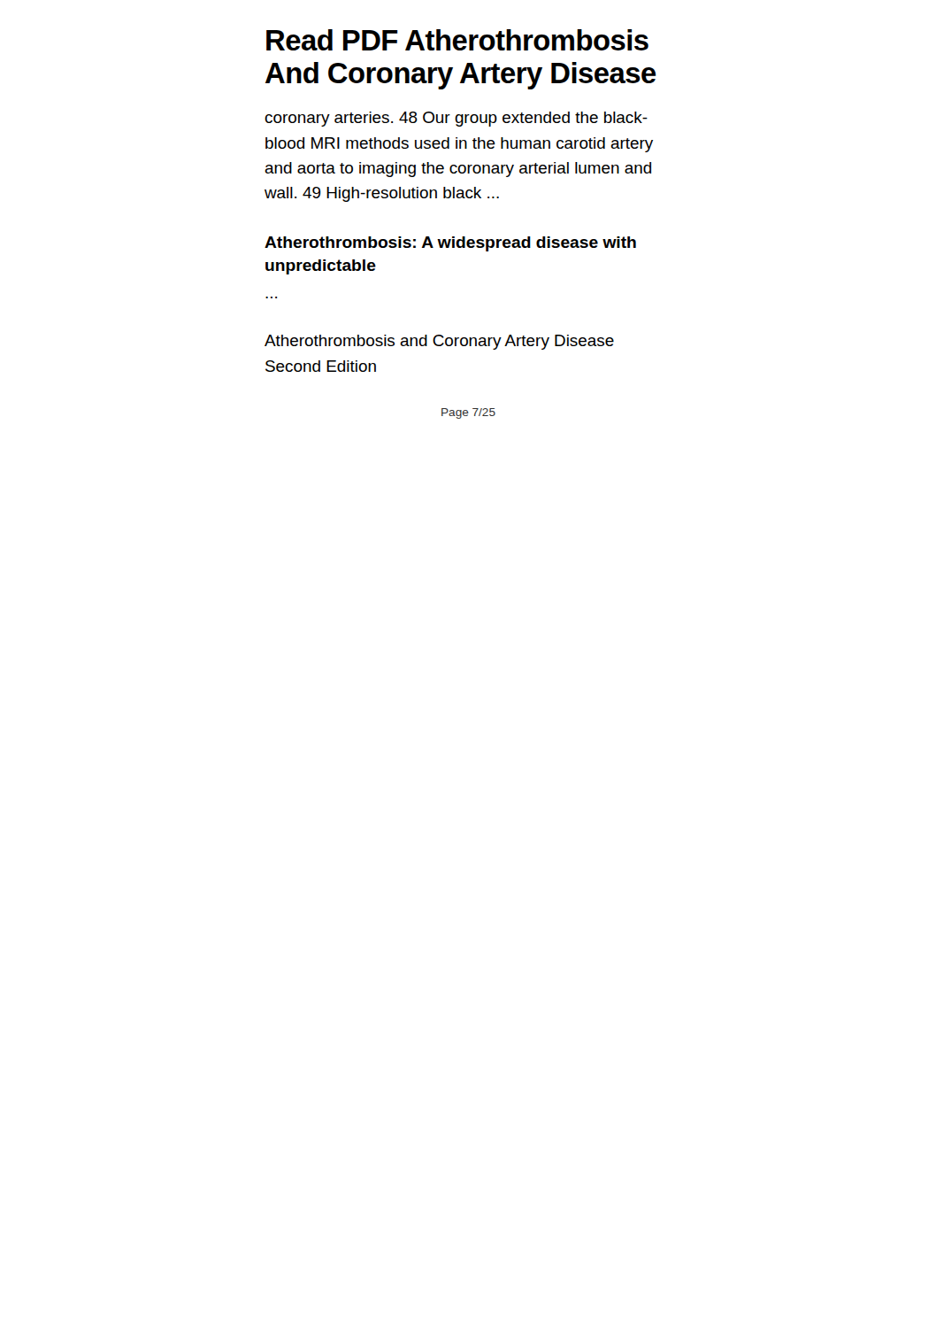Read PDF Atherothrombosis And Coronary Artery Disease
coronary arteries. 48 Our group extended the black-blood MRI methods used in the human carotid artery and aorta to imaging the coronary arterial lumen and wall. 49 High-resolution black ...
Atherothrombosis: A widespread disease with unpredictable
...
Atherothrombosis and Coronary Artery Disease Second Edition
Page 7/25